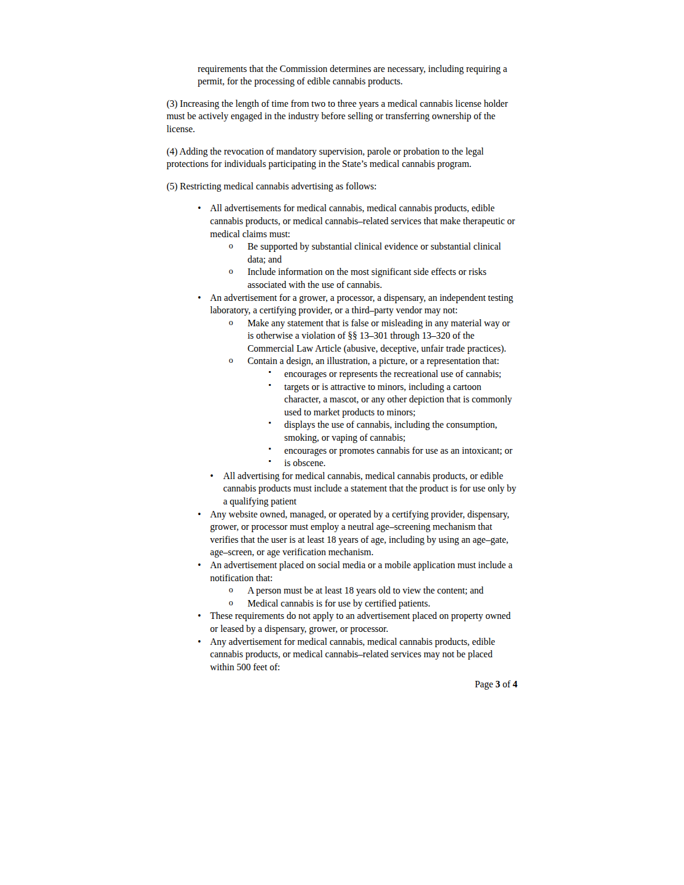requirements that the Commission determines are necessary, including requiring a permit, for the processing of edible cannabis products.
(3) Increasing the length of time from two to three years a medical cannabis license holder must be actively engaged in the industry before selling or transferring ownership of the license.
(4) Adding the revocation of mandatory supervision, parole or probation to the legal protections for individuals participating in the State’s medical cannabis program.
(5) Restricting medical cannabis advertising as follows:
All advertisements for medical cannabis, medical cannabis products, edible cannabis products, or medical cannabis–related services that make therapeutic or medical claims must:
Be supported by substantial clinical evidence or substantial clinical data; and
Include information on the most significant side effects or risks associated with the use of cannabis.
An advertisement for a grower, a processor, a dispensary, an independent testing laboratory, a certifying provider, or a third–party vendor may not:
Make any statement that is false or misleading in any material way or is otherwise a violation of §§ 13–301 through 13–320 of the Commercial Law Article (abusive, deceptive, unfair trade practices).
Contain a design, an illustration, a picture, or a representation that:
encourages or represents the recreational use of cannabis;
targets or is attractive to minors, including a cartoon character, a mascot, or any other depiction that is commonly used to market products to minors;
displays the use of cannabis, including the consumption, smoking, or vaping of cannabis;
encourages or promotes cannabis for use as an intoxicant; or
is obscene.
All advertising for medical cannabis, medical cannabis products, or edible cannabis products must include a statement that the product is for use only by a qualifying patient
Any website owned, managed, or operated by a certifying provider, dispensary, grower, or processor must employ a neutral age–screening mechanism that verifies that the user is at least 18 years of age, including by using an age–gate, age–screen, or age verification mechanism.
An advertisement placed on social media or a mobile application must include a notification that:
A person must be at least 18 years old to view the content; and
Medical cannabis is for use by certified patients.
These requirements do not apply to an advertisement placed on property owned or leased by a dispensary, grower, or processor.
Any advertisement for medical cannabis, medical cannabis products, edible cannabis products, or medical cannabis–related services may not be placed within 500 feet of:
Page 3 of 4